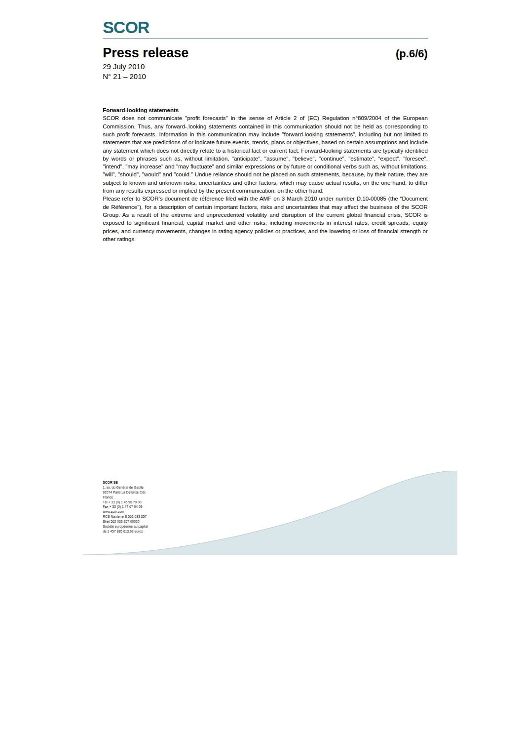SCOR
Press release
(p.6/6)
29 July 2010
N° 21 – 2010
Forward-looking statements
SCOR does not communicate "profit forecasts" in the sense of Article 2 of (EC) Regulation n°809/2004 of the European Commission. Thus, any forward-.looking statements contained in this communication should not be held as corresponding to such profit forecasts. Information in this communication may include "forward-looking statements", including but not limited to statements that are predictions of or indicate future events, trends, plans or objectives, based on certain assumptions and include any statement which does not directly relate to a historical fact or current fact. Forward-looking statements are typically identified by words or phrases such as, without limitation, "anticipate", "assume", "believe", "continue", "estimate", "expect", "foresee", "intend", "may increase" and "may fluctuate" and similar expressions or by future or conditional verbs such as, without limitations, "will", "should", "would" and "could." Undue reliance should not be placed on such statements, because, by their nature, they are subject to known and unknown risks, uncertainties and other factors, which may cause actual results, on the one hand, to differ from any results expressed or implied by the present communication, on the other hand.
Please refer to SCOR’s document de référence filed with the AMF on 3 March 2010 under number D.10-00085 (the “Document de Référence"), for a description of certain important factors, risks and uncertainties that may affect the business of the SCOR Group. As a result of the extreme and unprecedented volatility and disruption of the current global financial crisis, SCOR is exposed to significant financial, capital market and other risks, including movements in interest rates, credit spreads, equity prices, and currency movements, changes in rating agency policies or practices, and the lowering or loss of financial strength or other ratings.
SCOR SE
1, av. du Général de Gaulle
92074 Paris La Défense Cdx
France
Tél + 33 (0) 1 46 98 70 00
Fax + 33 (0) 1 47 67 04 09
www.scor.com
RCS Nanterre B 562 033 357
Siret 562 033 357 00020
Société européenne au capital
de 1 457 885 613,93 euros